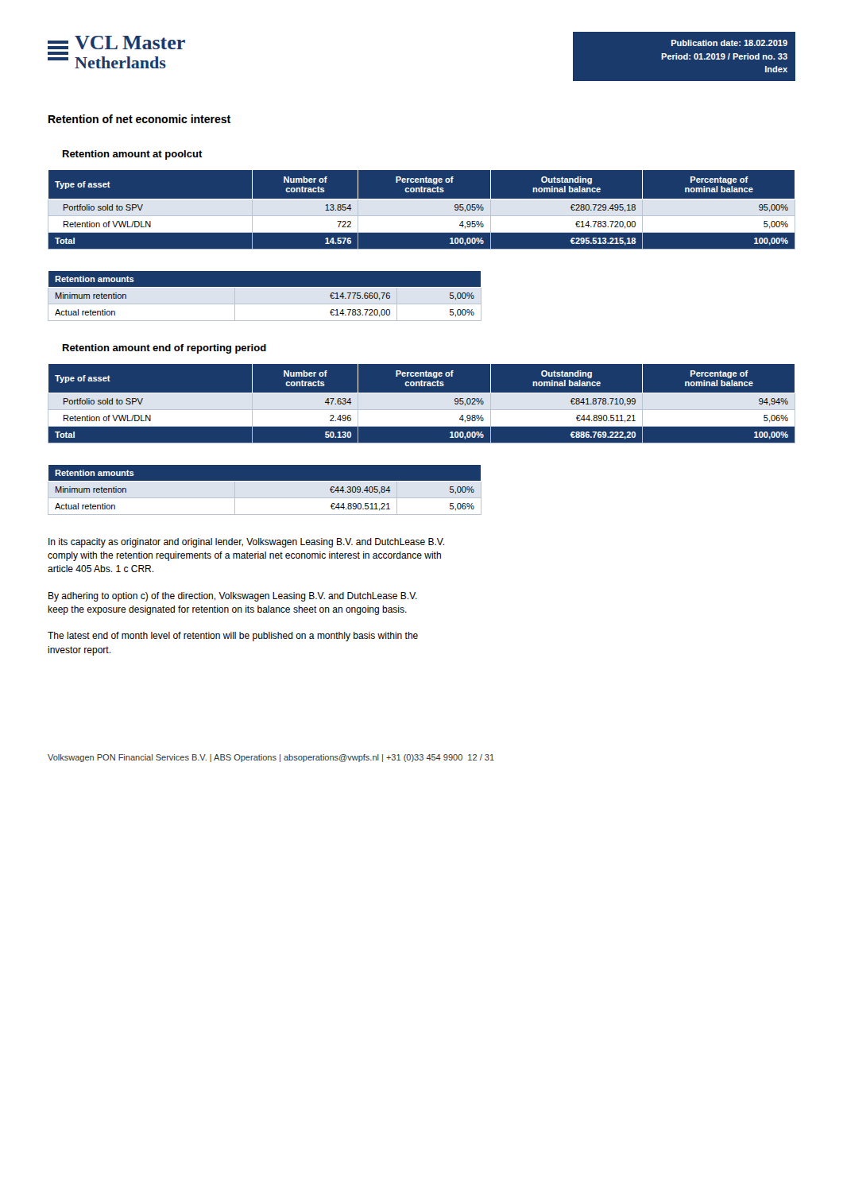VCL Master
Netherlands
Publication date: 18.02.2019
Period: 01.2019 / Period no. 33
Index
Retention of net economic interest
Retention amount at poolcut
| Type of asset | Number of contracts | Percentage of contracts | Outstanding nominal balance | Percentage of nominal balance |
| --- | --- | --- | --- | --- |
| Portfolio sold to SPV | 13.854 | 95,05% | €280.729.495,18 | 95,00% |
| Retention of VWL/DLN | 722 | 4,95% | €14.783.720,00 | 5,00% |
| Total | 14.576 | 100,00% | €295.513.215,18 | 100,00% |
| Retention amounts |
| --- |
| Minimum retention | €14.775.660,76 | 5,00% |
| Actual retention | €14.783.720,00 | 5,00% |
Retention amount end of reporting period
| Type of asset | Number of contracts | Percentage of contracts | Outstanding nominal balance | Percentage of nominal balance |
| --- | --- | --- | --- | --- |
| Portfolio sold to SPV | 47.634 | 95,02% | €841.878.710,99 | 94,94% |
| Retention of VWL/DLN | 2.496 | 4,98% | €44.890.511,21 | 5,06% |
| Total | 50.130 | 100,00% | €886.769.222,20 | 100,00% |
| Retention amounts |
| --- |
| Minimum retention | €44.309.405,84 | 5,00% |
| Actual retention | €44.890.511,21 | 5,06% |
In its capacity as originator and original lender, Volkswagen Leasing B.V. and DutchLease B.V.
comply with the retention requirements of a material net economic interest in accordance with
article 405 Abs. 1 c CRR.
By adhering to option c) of the direction, Volkswagen Leasing B.V. and DutchLease B.V.
keep the exposure designated for retention on its balance sheet on an ongoing basis.
The latest end of month level of retention will be published on a monthly basis within the
investor report.
Volkswagen PON Financial Services B.V. | ABS Operations | absoperations@vwpfs.nl | +31 (0)33 454 9900 12 / 31